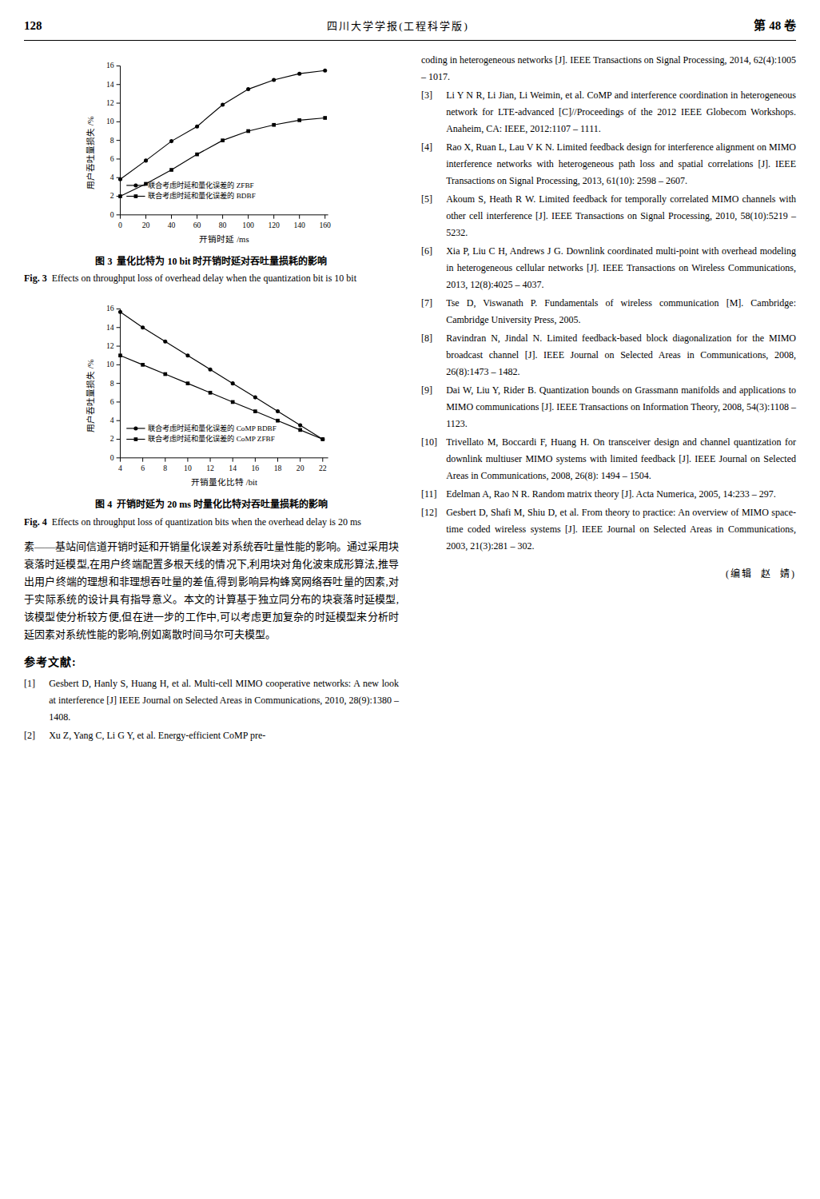128 四川大学学报(工程科学版) 第 48 卷
0 2 4 6 8 10 12 14 16 0 20 40 60 80 100 120 140 160 用户吞吐量损失 /% 开销时延 /ms 联合考虑时延和量化误差的 ZFBF 联合考虑时延和量化误差的 BDBF
图 3 量化比特为 10 bit 时开销时延对吞吐量损耗的影响 Fig. 3 Effects on throughput loss of overhead delay when the quantization bit is 10 bit
0 2 4 6 8 10 12 14 16 4 6 8 10 12 14 16 18 20 22 用户吞吐量损失 /% 开销量化比特 /bit 联合考虑时延和量化误差的 CoMP BDBF 联合考虑时延和量化误差的 CoMP ZFBF
图 4 开销时延为 20 ms 时量化比特对吞吐量损耗的影响 Fig. 4 Effects on throughput loss of quantization bits when the overhead delay is 20 ms
素——基站间信道开销时延和开销量化误差对系统吞吐量性能的影响。通过采用块衰落时延模型,在用户终端配置多根天线的情况下,利用块对角化波束成形算法,推导出用户终端的理想和非理想吞吐量的差值,得到影响异构蜂窝网络吞吐量的因素,对于实际系统的设计具有指导意义。本文的计算基于独立同分布的块衰落时延模型,该模型使分析较方便,但在进一步的工作中,可以考虑更加复杂的时延模型来分析时延因素对系统性能的影响,例如离散时间马尔可夫模型。
参考文献:
[1] Gesbert D, Hanly S, Huang H, et al. Multi-cell MIMO cooperative networks: A new look at interference [J] IEEE Journal on Selected Areas in Communications, 2010, 28(9):1380 – 1408.
[2] Xu Z, Yang C, Li G Y, et al. Energy-efficient CoMP pre-
coding in heterogeneous networks [J]. IEEE Transactions on Signal Processing, 2014, 62(4):1005 – 1017.
[3] Li Y N R, Li Jian, Li Weimin, et al. CoMP and interference coordination in heterogeneous network for LTE-advanced [C]//Proceedings of the 2012 IEEE Globecom Workshops. Anaheim, CA: IEEE, 2012:1107 – 1111.
[4] Rao X, Ruan L, Lau V K N. Limited feedback design for interference alignment on MIMO interference networks with heterogeneous path loss and spatial correlations [J]. IEEE Transactions on Signal Processing, 2013, 61(10): 2598 – 2607.
[5] Akoum S, Heath R W. Limited feedback for temporally correlated MIMO channels with other cell interference [J]. IEEE Transactions on Signal Processing, 2010, 58(10):5219 – 5232.
[6] Xia P, Liu C H, Andrews J G. Downlink coordinated multi-point with overhead modeling in heterogeneous cellular networks [J]. IEEE Transactions on Wireless Communications, 2013, 12(8):4025 – 4037.
[7] Tse D, Viswanath P. Fundamentals of wireless communication [M]. Cambridge: Cambridge University Press, 2005.
[8] Ravindran N, Jindal N. Limited feedback-based block diagonalization for the MIMO broadcast channel [J]. IEEE Journal on Selected Areas in Communications, 2008, 26(8):1473 – 1482.
[9] Dai W, Liu Y, Rider B. Quantization bounds on Grassmann manifolds and applications to MIMO communications [J]. IEEE Transactions on Information Theory, 2008, 54(3):1108 – 1123.
[10] Trivellato M, Boccardi F, Huang H. On transceiver design and channel quantization for downlink multiuser MIMO systems with limited feedback [J]. IEEE Journal on Selected Areas in Communications, 2008, 26(8): 1494 – 1504.
[11] Edelman A, Rao N R. Random matrix theory [J]. Acta Numerica, 2005, 14:233 – 297.
[12] Gesbert D, Shafi M, Shiu D, et al. From theory to practice: An overview of MIMO space-time coded wireless systems [J]. IEEE Journal on Selected Areas in Communications, 2003, 21(3):281 – 302.
(编辑 赵 婧)